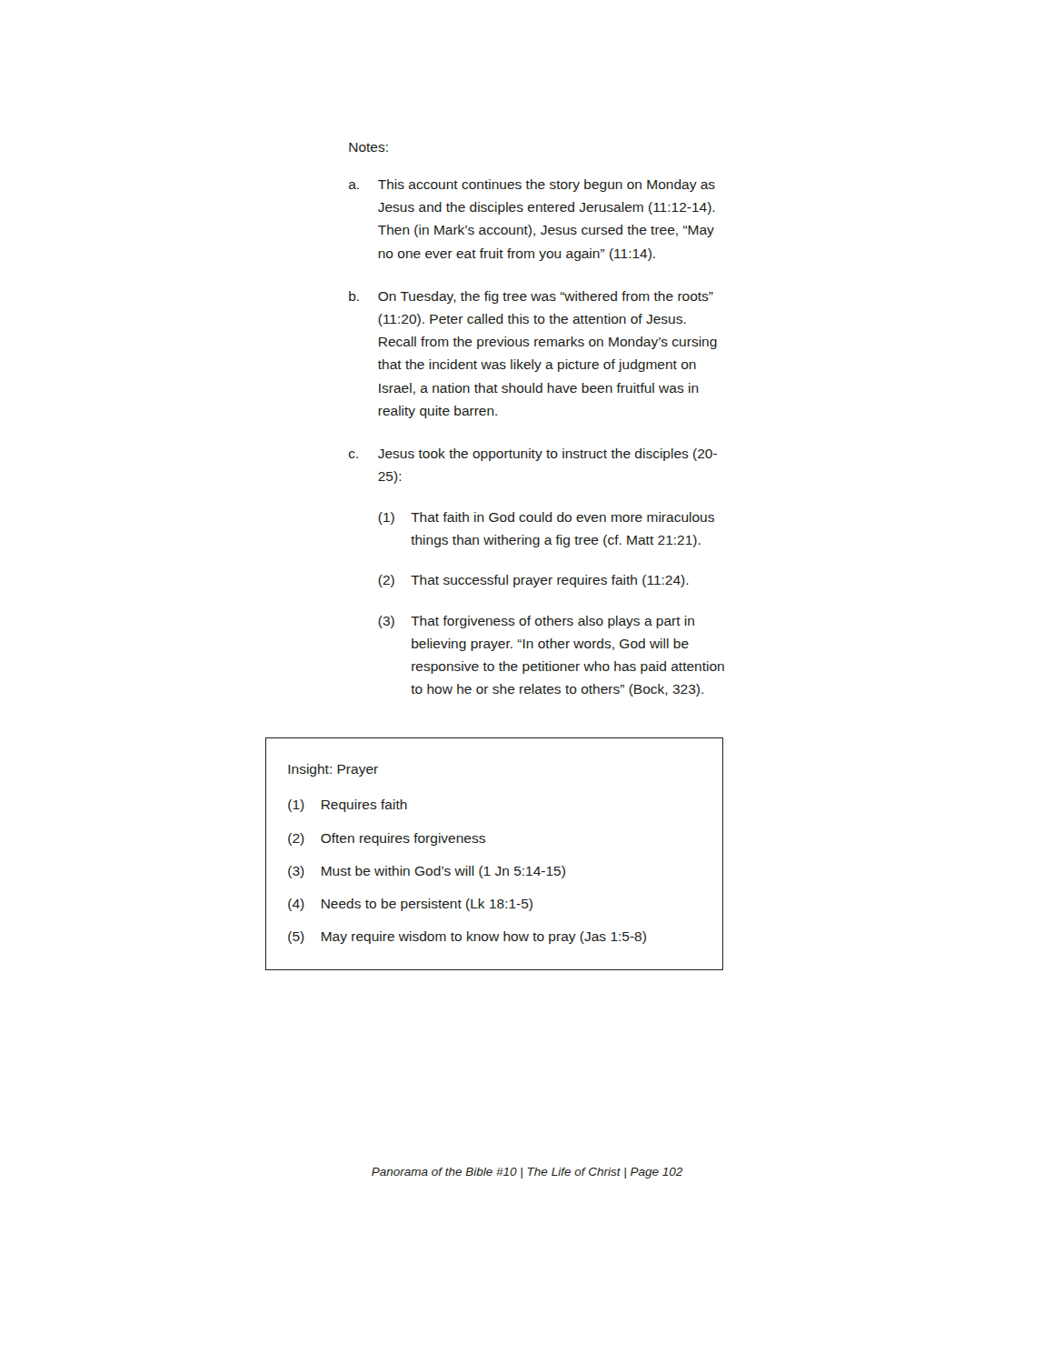Notes:
a. This account continues the story begun on Monday as Jesus and the disciples entered Jerusalem (11:12-14). Then (in Mark’s account), Jesus cursed the tree, “May no one ever eat fruit from you again” (11:14).
b. On Tuesday, the fig tree was “withered from the roots” (11:20). Peter called this to the attention of Jesus. Recall from the previous remarks on Monday’s cursing that the incident was likely a picture of judgment on Israel, a nation that should have been fruitful was in reality quite barren.
c. Jesus took the opportunity to instruct the disciples (20-25):
(1) That faith in God could do even more miraculous things than withering a fig tree (cf. Matt 21:21).
(2) That successful prayer requires faith (11:24).
(3) That forgiveness of others also plays a part in believing prayer. “In other words, God will be responsive to the petitioner who has paid attention to how he or she relates to others” (Bock, 323).
Insight: Prayer
(1) Requires faith
(2) Often requires forgiveness
(3) Must be within God’s will (1 Jn 5:14-15)
(4) Needs to be persistent (Lk 18:1-5)
(5) May require wisdom to know how to pray (Jas 1:5-8)
Panorama of the Bible #10 | The Life of Christ | Page 102